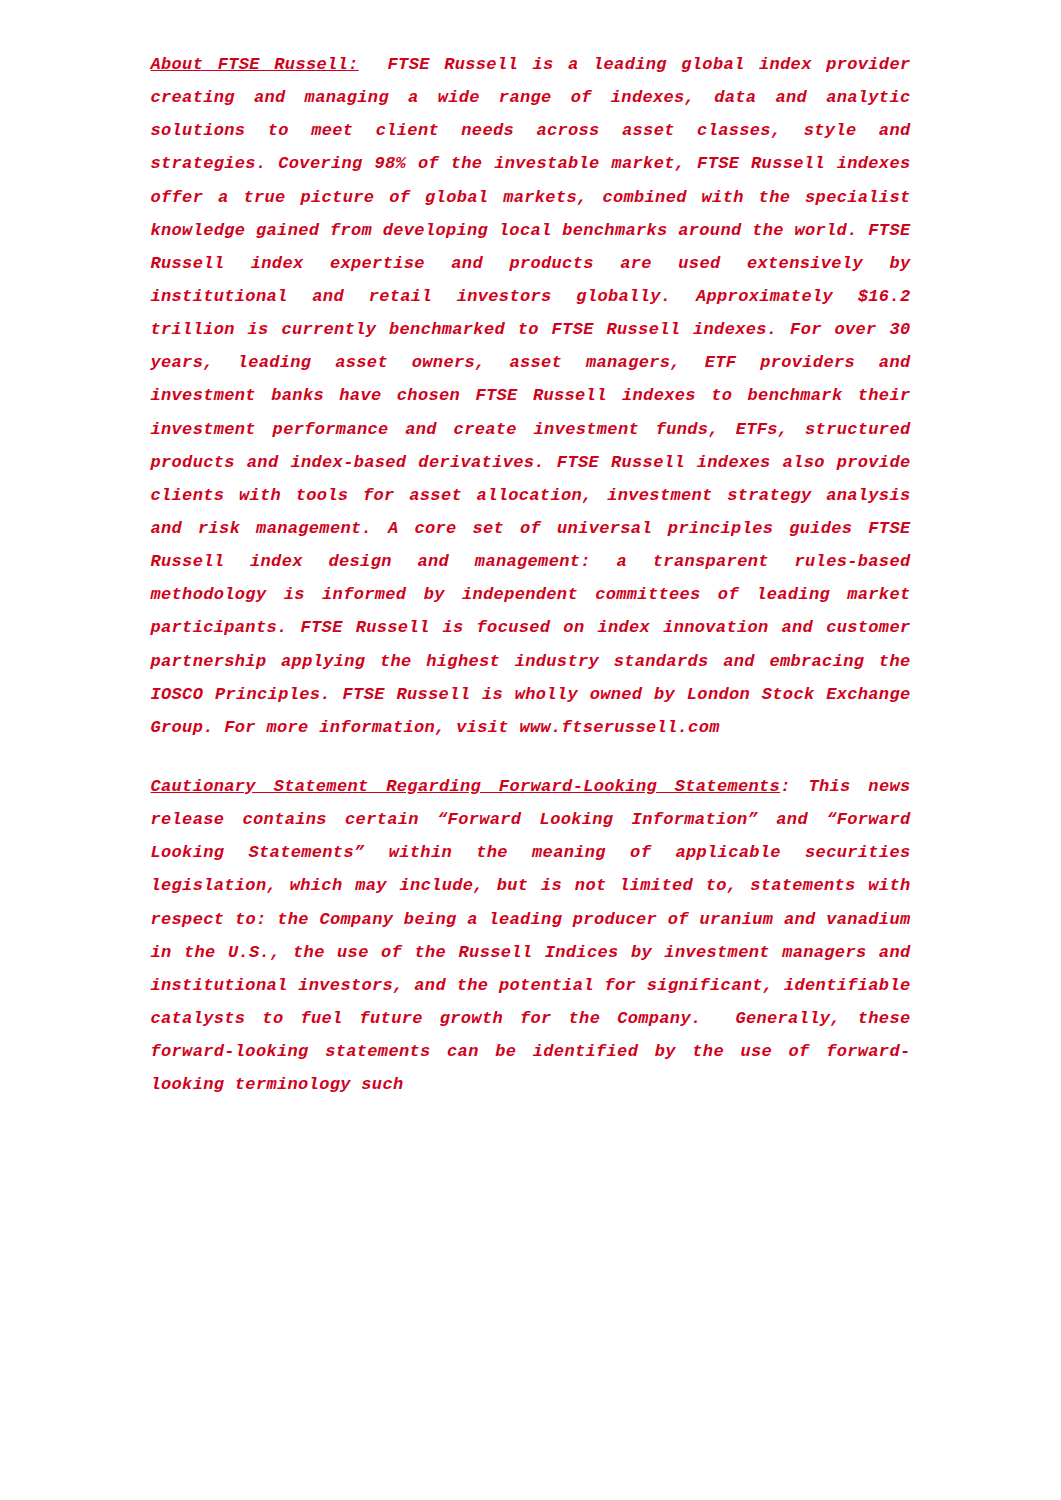About FTSE Russell: FTSE Russell is a leading global index provider creating and managing a wide range of indexes, data and analytic solutions to meet client needs across asset classes, style and strategies. Covering 98% of the investable market, FTSE Russell indexes offer a true picture of global markets, combined with the specialist knowledge gained from developing local benchmarks around the world. FTSE Russell index expertise and products are used extensively by institutional and retail investors globally. Approximately $16.2 trillion is currently benchmarked to FTSE Russell indexes. For over 30 years, leading asset owners, asset managers, ETF providers and investment banks have chosen FTSE Russell indexes to benchmark their investment performance and create investment funds, ETFs, structured products and index-based derivatives. FTSE Russell indexes also provide clients with tools for asset allocation, investment strategy analysis and risk management. A core set of universal principles guides FTSE Russell index design and management: a transparent rules-based methodology is informed by independent committees of leading market participants. FTSE Russell is focused on index innovation and customer partnership applying the highest industry standards and embracing the IOSCO Principles. FTSE Russell is wholly owned by London Stock Exchange Group. For more information, visit www.ftserussell.com
Cautionary Statement Regarding Forward-Looking Statements: This news release contains certain “Forward Looking Information” and “Forward Looking Statements” within the meaning of applicable securities legislation, which may include, but is not limited to, statements with respect to: the Company being a leading producer of uranium and vanadium in the U.S., the use of the Russell Indices by investment managers and institutional investors, and the potential for significant, identifiable catalysts to fuel future growth for the Company. Generally, these forward-looking statements can be identified by the use of forward-looking terminology such